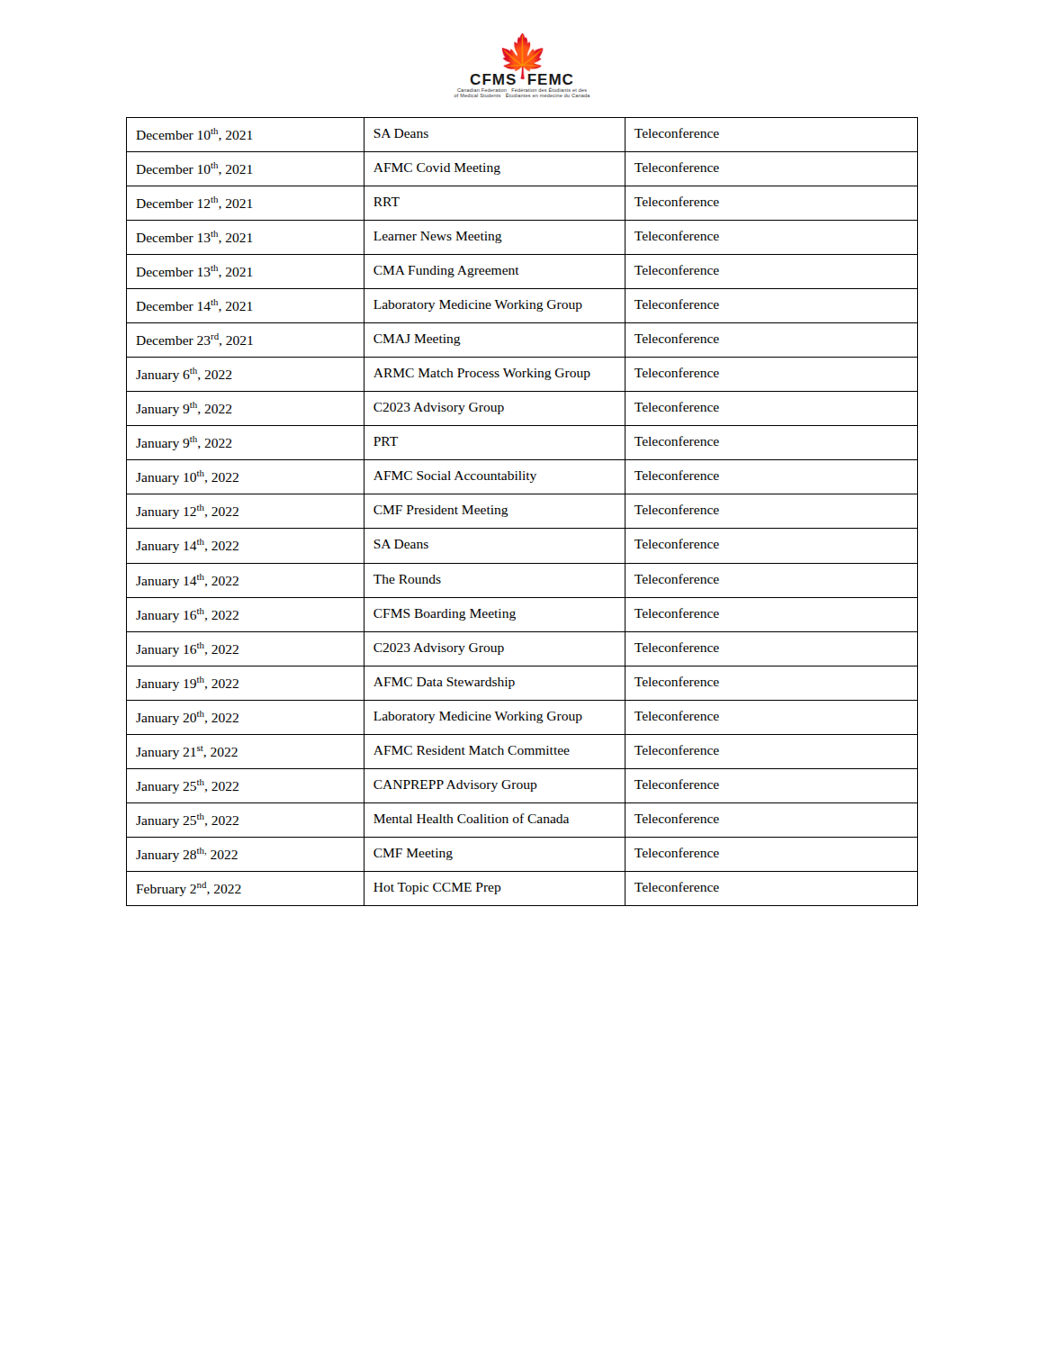🍁 CFMS FEMC Canadian Federation Fédération des Étudiants et des
of Medical Students Étudiantes en médecine du Canada
| December 10 th , 2021 | SA Deans | Teleconference |
| December 10 th , 2021 | AFMC Covid Meeting | Teleconference |
| December 12 th , 2021 | RRT | Teleconference |
| December 13 th , 2021 | Learner News Meeting | Teleconference |
| December 13 th , 2021 | CMA Funding Agreement | Teleconference |
| December 14 th , 2021 | Laboratory Medicine Working Group | Teleconference |
| December 23 rd , 2021 | CMAJ Meeting | Teleconference |
| January 6 th , 2022 | ARMC Match Process Working Group | Teleconference |
| January 9 th , 2022 | C2023 Advisory Group | Teleconference |
| January 9 th , 2022 | PRT | Teleconference |
| January 10 th , 2022 | AFMC Social Accountability | Teleconference |
| January 12 th , 2022 | CMF President Meeting | Teleconference |
| January 14 th , 2022 | SA Deans | Teleconference |
| January 14 th , 2022 | The Rounds | Teleconference |
| January 16 th , 2022 | CFMS Boarding Meeting | Teleconference |
| January 16 th , 2022 | C2023 Advisory Group | Teleconference |
| January 19 th , 2022 | AFMC Data Stewardship | Teleconference |
| January 20 th , 2022 | Laboratory Medicine Working Group | Teleconference |
| January 21 st , 2022 | AFMC Resident Match Committee | Teleconference |
| January 25 th , 2022 | CANPREPP Advisory Group | Teleconference |
| January 25 th , 2022 | Mental Health Coalition of Canada | Teleconference |
| January 28 th, 2022 | CMF Meeting | Teleconference |
| February 2 nd , 2022 | Hot Topic CCME Prep | Teleconference |